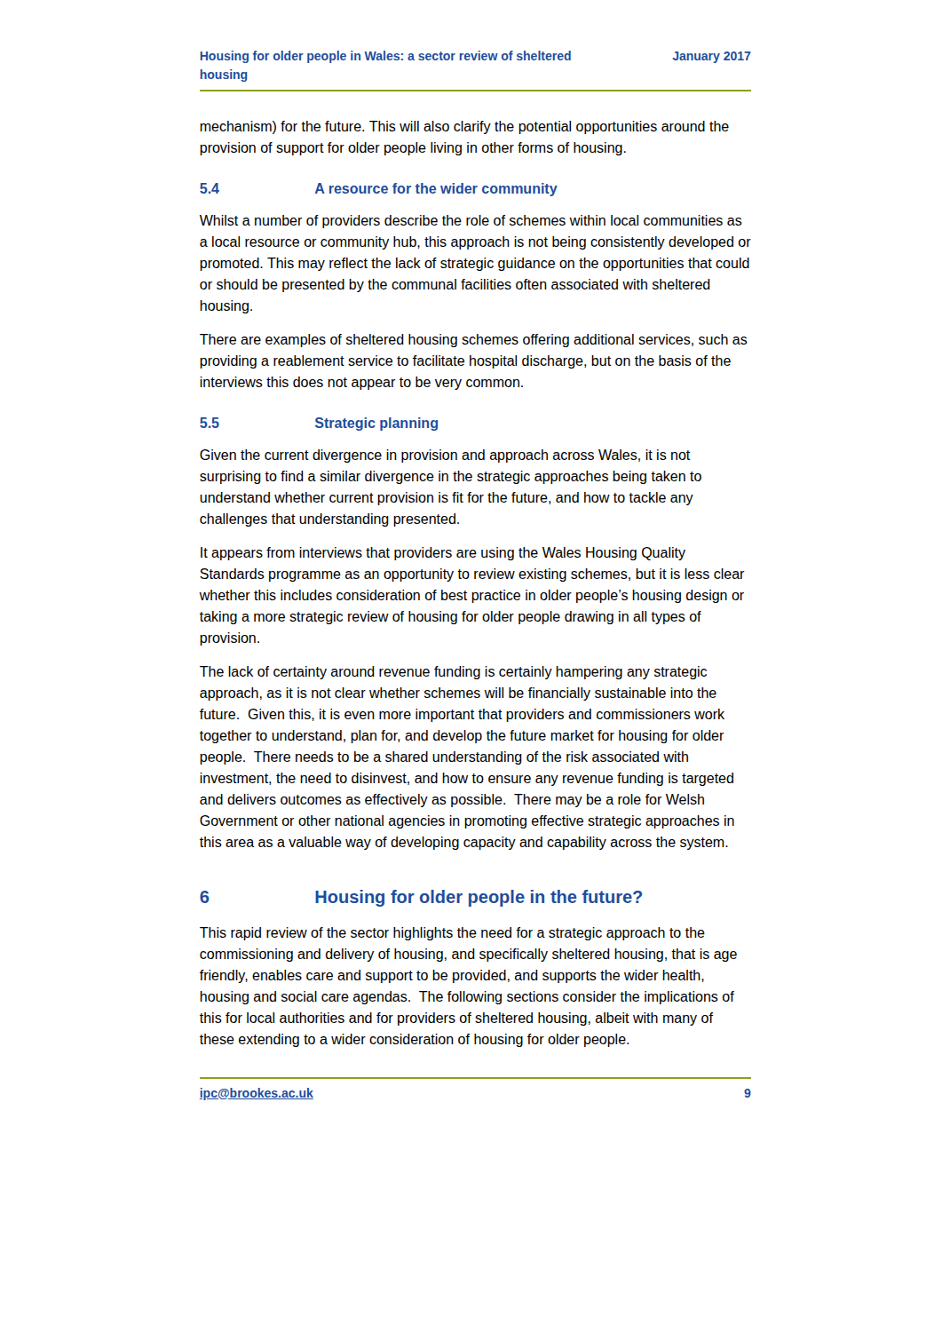Housing for older people in Wales: a sector review of sheltered housing
January 2017
mechanism) for the future. This will also clarify the potential opportunities around the provision of support for older people living in other forms of housing.
5.4 A resource for the wider community
Whilst a number of providers describe the role of schemes within local communities as a local resource or community hub, this approach is not being consistently developed or promoted. This may reflect the lack of strategic guidance on the opportunities that could or should be presented by the communal facilities often associated with sheltered housing.
There are examples of sheltered housing schemes offering additional services, such as providing a reablement service to facilitate hospital discharge, but on the basis of the interviews this does not appear to be very common.
5.5 Strategic planning
Given the current divergence in provision and approach across Wales, it is not surprising to find a similar divergence in the strategic approaches being taken to understand whether current provision is fit for the future, and how to tackle any challenges that understanding presented.
It appears from interviews that providers are using the Wales Housing Quality Standards programme as an opportunity to review existing schemes, but it is less clear whether this includes consideration of best practice in older people’s housing design or taking a more strategic review of housing for older people drawing in all types of provision.
The lack of certainty around revenue funding is certainly hampering any strategic approach, as it is not clear whether schemes will be financially sustainable into the future. Given this, it is even more important that providers and commissioners work together to understand, plan for, and develop the future market for housing for older people. There needs to be a shared understanding of the risk associated with investment, the need to disinvest, and how to ensure any revenue funding is targeted and delivers outcomes as effectively as possible. There may be a role for Welsh Government or other national agencies in promoting effective strategic approaches in this area as a valuable way of developing capacity and capability across the system.
6 Housing for older people in the future?
This rapid review of the sector highlights the need for a strategic approach to the commissioning and delivery of housing, and specifically sheltered housing, that is age friendly, enables care and support to be provided, and supports the wider health, housing and social care agendas. The following sections consider the implications of this for local authorities and for providers of sheltered housing, albeit with many of these extending to a wider consideration of housing for older people.
ipc@brookes.ac.uk
9